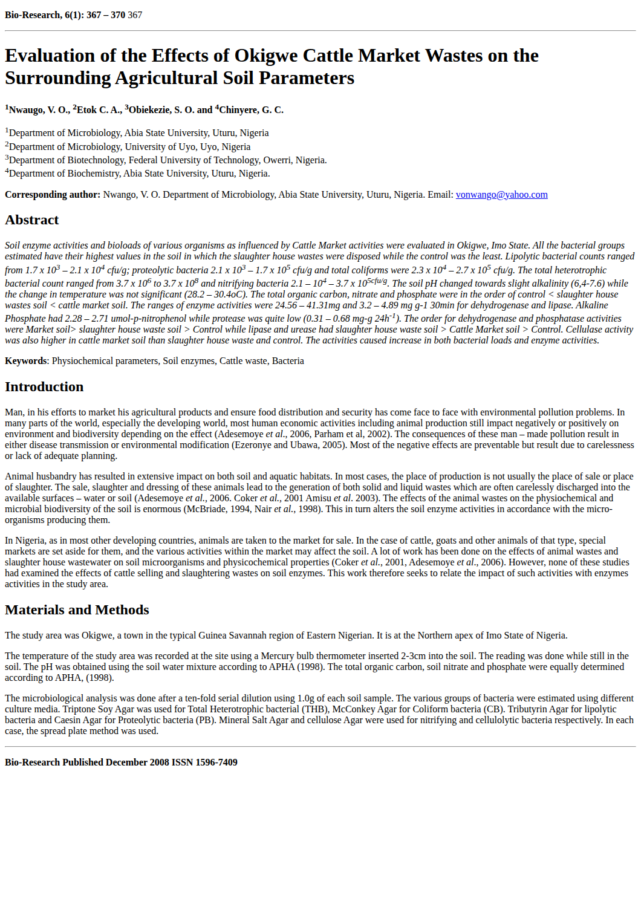Bio-Research, 6(1): 367 – 370 367
Evaluation of the Effects of Okigwe Cattle Market Wastes on the Surrounding Agricultural Soil Parameters
1Nwaugo, V. O., 2Etok C. A., 3Obiekezie, S. O. and 4Chinyere, G. C.
1Department of Microbiology, Abia State University, Uturu, Nigeria
2Department of Microbiology, University of Uyo, Uyo, Nigeria
3Department of Biotechnology, Federal University of Technology, Owerri, Nigeria.
4Department of Biochemistry, Abia State University, Uturu, Nigeria.
Corresponding author: Nwango, V. O. Department of Microbiology, Abia State University, Uturu, Nigeria. Email: vonwango@yahoo.com
Abstract
Soil enzyme activities and bioloads of various organisms as influenced by Cattle Market activities were evaluated in Okigwe, Imo State. All the bacterial groups estimated have their highest values in the soil in which the slaughter house wastes were disposed while the control was the least. Lipolytic bacterial counts ranged from 1.7 x 103 – 2.1 x 104 cfu/g; proteolytic bacteria 2.1 x 103 – 1.7 x 105 cfu/g and total coliforms were 2.3 x 104 – 2.7 x 105 cfu/g. The total heterotrophic bacterial count ranged from 3.7 x 106 to 3.7 x 108 and nitrifying bacteria 2.1 – 104 – 3.7 x 105cfu/g. The soil pH changed towards slight alkalinity (6,4-7.6) while the change in temperature was not significant (28.2 – 30.4oC). The total organic carbon, nitrate and phosphate were in the order of control < slaughter house wastes soil < cattle market soil. The ranges of enzyme activities were 24.56 – 41.31mg and 3.2 – 4.89 mg g-1 30min for dehydrogenase and lipase. Alkaline Phosphate had 2.28 – 2.71 umol-p-nitrophenol while protease was quite low (0.31 – 0.68 mg-g 24h-1). The order for dehydrogenase and phosphatase activities were Market soil> slaughter house waste soil > Control while lipase and urease had slaughter house waste soil > Cattle Market soil > Control. Cellulase activity was also higher in cattle market soil than slaughter house waste and control. The activities caused increase in both bacterial loads and enzyme activities.
Keywords: Physiochemical parameters, Soil enzymes, Cattle waste, Bacteria
Introduction
Man, in his efforts to market his agricultural products and ensure food distribution and security has come face to face with environmental pollution problems. In many parts of the world, especially the developing world, most human economic activities including animal production still impact negatively or positively on environment and biodiversity depending on the effect (Adesemoye et al., 2006, Parham et al, 2002). The consequences of these man – made pollution result in either disease transmission or environmental modification (Ezeronye and Ubawa, 2005). Most of the negative effects are preventable but result due to carelessness or lack of adequate planning.
Animal husbandry has resulted in extensive impact on both soil and aquatic habitats. In most cases, the place of production is not usually the place of sale or place of slaughter. The sale, slaughter and dressing of these animals lead to the generation of both solid and liquid wastes which are often carelessly discharged into the available surfaces – water or soil (Adesemoye et al., 2006. Coker et al., 2001 Amisu et al. 2003). The effects of the animal wastes on the physiochemical and microbial biodiversity of the soil is enormous (McBriade, 1994, Nair et al., 1998). This in turn alters the soil enzyme activities in accordance with the micro-organisms producing them.
In Nigeria, as in most other developing countries, animals are taken to the market for sale. In the case of cattle, goats and other animals of that type, special markets are set aside for them, and the various activities within the market may affect the soil. A lot of work has been done on the effects of animal wastes and slaughter house wastewater on soil microorganisms and physicochemical properties (Coker et al., 2001, Adesemoye et al., 2006). However, none of these studies had examined the effects of cattle selling and slaughtering wastes on soil enzymes. This work therefore seeks to relate the impact of such activities with enzymes activities in the study area.
Materials and Methods
The study area was Okigwe, a town in the typical Guinea Savannah region of Eastern Nigerian. It is at the Northern apex of Imo State of Nigeria.
The temperature of the study area was recorded at the site using a Mercury bulb thermometer inserted 2-3cm into the soil. The reading was done while still in the soil. The pH was obtained using the soil water mixture according to APHA (1998). The total organic carbon, soil nitrate and phosphate were equally determined according to APHA, (1998).
The microbiological analysis was done after a ten-fold serial dilution using 1.0g of each soil sample. The various groups of bacteria were estimated using different culture media. Triptone Soy Agar was used for Total Heterotrophic bacterial (THB), McConkey Agar for Coliform bacteria (CB). Tributyrin Agar for lipolytic bacteria and Caesin Agar for Proteolytic bacteria (PB). Mineral Salt Agar and cellulose Agar were used for nitrifying and cellulolytic bacteria respectively. In each case, the spread plate method was used.
Bio-Research Published December 2008 ISSN 1596-7409